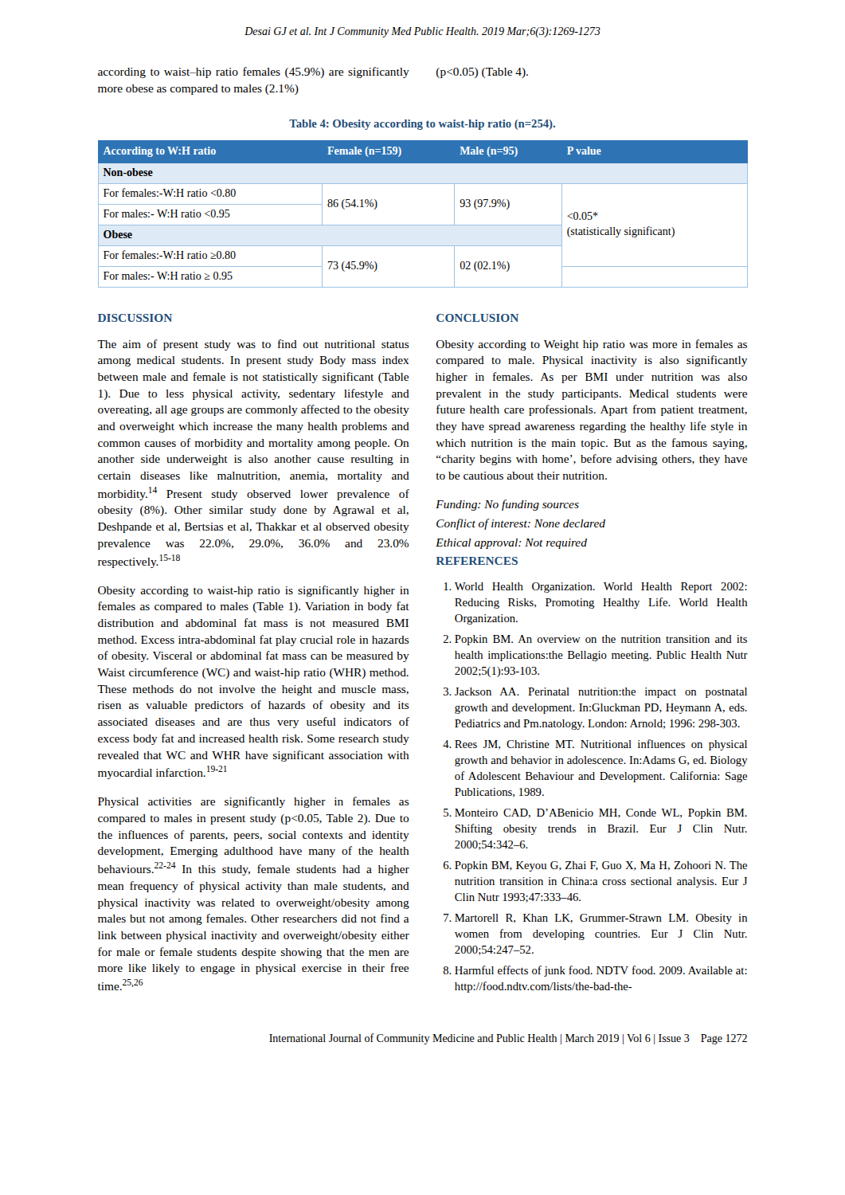Desai GJ et al. Int J Community Med Public Health. 2019 Mar;6(3):1269-1273
according to waist–hip ratio females (45.9%) are significantly more obese as compared to males (2.1%)
(p<0.05) (Table 4).
Table 4: Obesity according to waist-hip ratio (n=254).
| According to W:H ratio | Female (n=159) | Male (n=95) | P value |
| --- | --- | --- | --- |
| Non-obese |
| For females:-W:H ratio <0.80 | 86 (54.1%) | 93 (97.9%) | <0.05* (statistically significant) |
| For males:- W:H ratio <0.95 |
| Obese |
| For females:-W:H ratio ≥0.80 | 73 (45.9%) | 02 (02.1%) |
| For males:- W:H ratio ≥ 0.95 | |
DISCUSSION
The aim of present study was to find out nutritional status among medical students. In present study Body mass index between male and female is not statistically significant (Table 1). Due to less physical activity, sedentary lifestyle and overeating, all age groups are commonly affected to the obesity and overweight which increase the many health problems and common causes of morbidity and mortality among people. On another side underweight is also another cause resulting in certain diseases like malnutrition, anemia, mortality and morbidity.14 Present study observed lower prevalence of obesity (8%). Other similar study done by Agrawal et al, Deshpande et al, Bertsias et al, Thakkar et al observed obesity prevalence was 22.0%, 29.0%, 36.0% and 23.0% respectively.15-18
Obesity according to waist-hip ratio is significantly higher in females as compared to males (Table 1). Variation in body fat distribution and abdominal fat mass is not measured BMI method. Excess intra-abdominal fat play crucial role in hazards of obesity. Visceral or abdominal fat mass can be measured by Waist circumference (WC) and waist-hip ratio (WHR) method. These methods do not involve the height and muscle mass, risen as valuable predictors of hazards of obesity and its associated diseases and are thus very useful indicators of excess body fat and increased health risk. Some research study revealed that WC and WHR have significant association with myocardial infarction.19-21
Physical activities are significantly higher in females as compared to males in present study (p<0.05, Table 2). Due to the influences of parents, peers, social contexts and identity development, Emerging adulthood have many of the health behaviours.22-24 In this study, female students had a higher mean frequency of physical activity than male students, and physical inactivity was related to overweight/obesity among males but not among females. Other researchers did not find a link between physical inactivity and overweight/obesity either for male or female students despite showing that the men are more like likely to engage in physical exercise in their free time.25,26
CONCLUSION
Obesity according to Weight hip ratio was more in females as compared to male. Physical inactivity is also significantly higher in females. As per BMI under nutrition was also prevalent in the study participants. Medical students were future health care professionals. Apart from patient treatment, they have spread awareness regarding the healthy life style in which nutrition is the main topic. But as the famous saying, “charity begins with home’, before advising others, they have to be cautious about their nutrition.
Funding: No funding sources
Conflict of interest: None declared
Ethical approval: Not required
REFERENCES
World Health Organization. World Health Report 2002: Reducing Risks, Promoting Healthy Life. World Health Organization.
Popkin BM. An overview on the nutrition transition and its health implications:the Bellagio meeting. Public Health Nutr 2002;5(1):93-103.
Jackson AA. Perinatal nutrition:the impact on postnatal growth and development. In:Gluckman PD, Heymann A, eds. Pediatrics and Pm.natology. London: Arnold; 1996: 298-303.
Rees JM, Christine MT. Nutritional influences on physical growth and behavior in adolescence. In:Adams G, ed. Biology of Adolescent Behaviour and Development. California: Sage Publications, 1989.
Monteiro CAD, D’ABenicio MH, Conde WL, Popkin BM. Shifting obesity trends in Brazil. Eur J Clin Nutr. 2000;54:342–6.
Popkin BM, Keyou G, Zhai F, Guo X, Ma H, Zohoori N. The nutrition transition in China:a cross sectional analysis. Eur J Clin Nutr 1993;47:333–46.
Martorell R, Khan LK, Grummer-Strawn LM. Obesity in women from developing countries. Eur J Clin Nutr. 2000;54:247–52.
Harmful effects of junk food. NDTV food. 2009. Available at: http://food.ndtv.com/lists/the-bad-the-
International Journal of Community Medicine and Public Health | March 2019 | Vol 6 | Issue 3 Page 1272